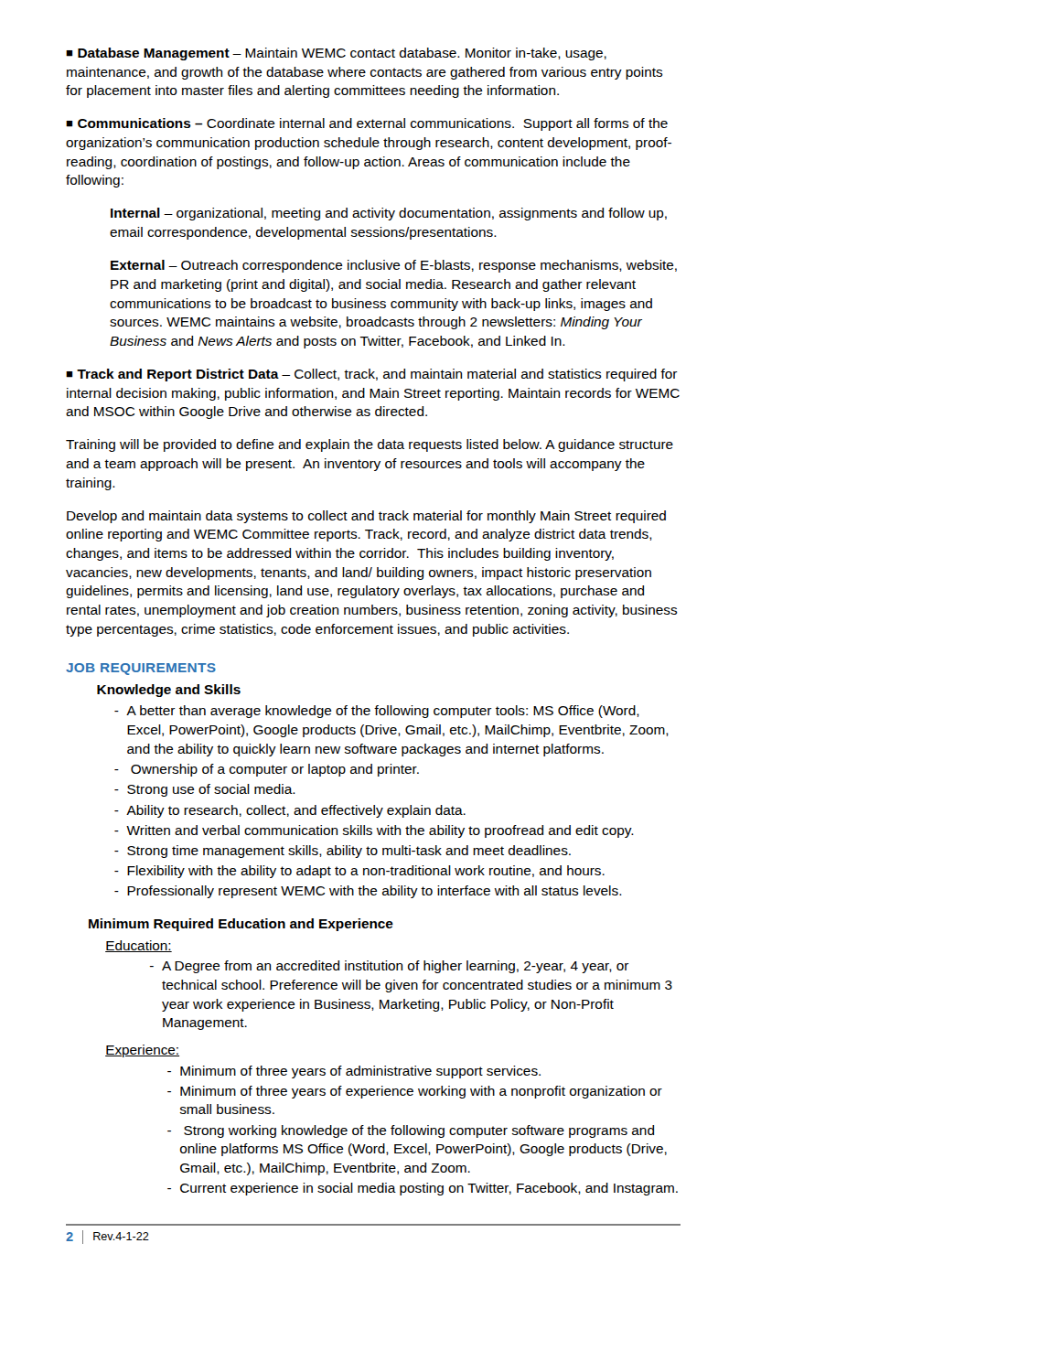Database Management – Maintain WEMC contact database. Monitor in-take, usage, maintenance, and growth of the database where contacts are gathered from various entry points for placement into master files and alerting committees needing the information.
Communications – Coordinate internal and external communications. Support all forms of the organization’s communication production schedule through research, content development, proof-reading, coordination of postings, and follow-up action. Areas of communication include the following:
Internal – organizational, meeting and activity documentation, assignments and follow up, email correspondence, developmental sessions/presentations.
External – Outreach correspondence inclusive of E-blasts, response mechanisms, website, PR and marketing (print and digital), and social media. Research and gather relevant communications to be broadcast to business community with back-up links, images and sources. WEMC maintains a website, broadcasts through 2 newsletters: Minding Your Business and News Alerts and posts on Twitter, Facebook, and Linked In.
Track and Report District Data – Collect, track, and maintain material and statistics required for internal decision making, public information, and Main Street reporting. Maintain records for WEMC and MSOC within Google Drive and otherwise as directed.
Training will be provided to define and explain the data requests listed below. A guidance structure and a team approach will be present. An inventory of resources and tools will accompany the training.
Develop and maintain data systems to collect and track material for monthly Main Street required online reporting and WEMC Committee reports. Track, record, and analyze district data trends, changes, and items to be addressed within the corridor. This includes building inventory, vacancies, new developments, tenants, and land/ building owners, impact historic preservation guidelines, permits and licensing, land use, regulatory overlays, tax allocations, purchase and rental rates, unemployment and job creation numbers, business retention, zoning activity, business type percentages, crime statistics, code enforcement issues, and public activities.
JOB REQUIREMENTS
Knowledge and Skills
A better than average knowledge of the following computer tools: MS Office (Word, Excel, PowerPoint), Google products (Drive, Gmail, etc.), MailChimp, Eventbrite, Zoom, and the ability to quickly learn new software packages and internet platforms.
Ownership of a computer or laptop and printer.
Strong use of social media.
Ability to research, collect, and effectively explain data.
Written and verbal communication skills with the ability to proofread and edit copy.
Strong time management skills, ability to multi-task and meet deadlines.
Flexibility with the ability to adapt to a non-traditional work routine, and hours.
Professionally represent WEMC with the ability to interface with all status levels.
Minimum Required Education and Experience
Education:
A Degree from an accredited institution of higher learning, 2-year, 4 year, or technical school. Preference will be given for concentrated studies or a minimum 3 year work experience in Business, Marketing, Public Policy, or Non-Profit Management.
Experience:
Minimum of three years of administrative support services.
Minimum of three years of experience working with a nonprofit organization or small business.
Strong working knowledge of the following computer software programs and online platforms MS Office (Word, Excel, PowerPoint), Google products (Drive, Gmail, etc.), MailChimp, Eventbrite, and Zoom.
Current experience in social media posting on Twitter, Facebook, and Instagram.
2 Rev.4-1-22